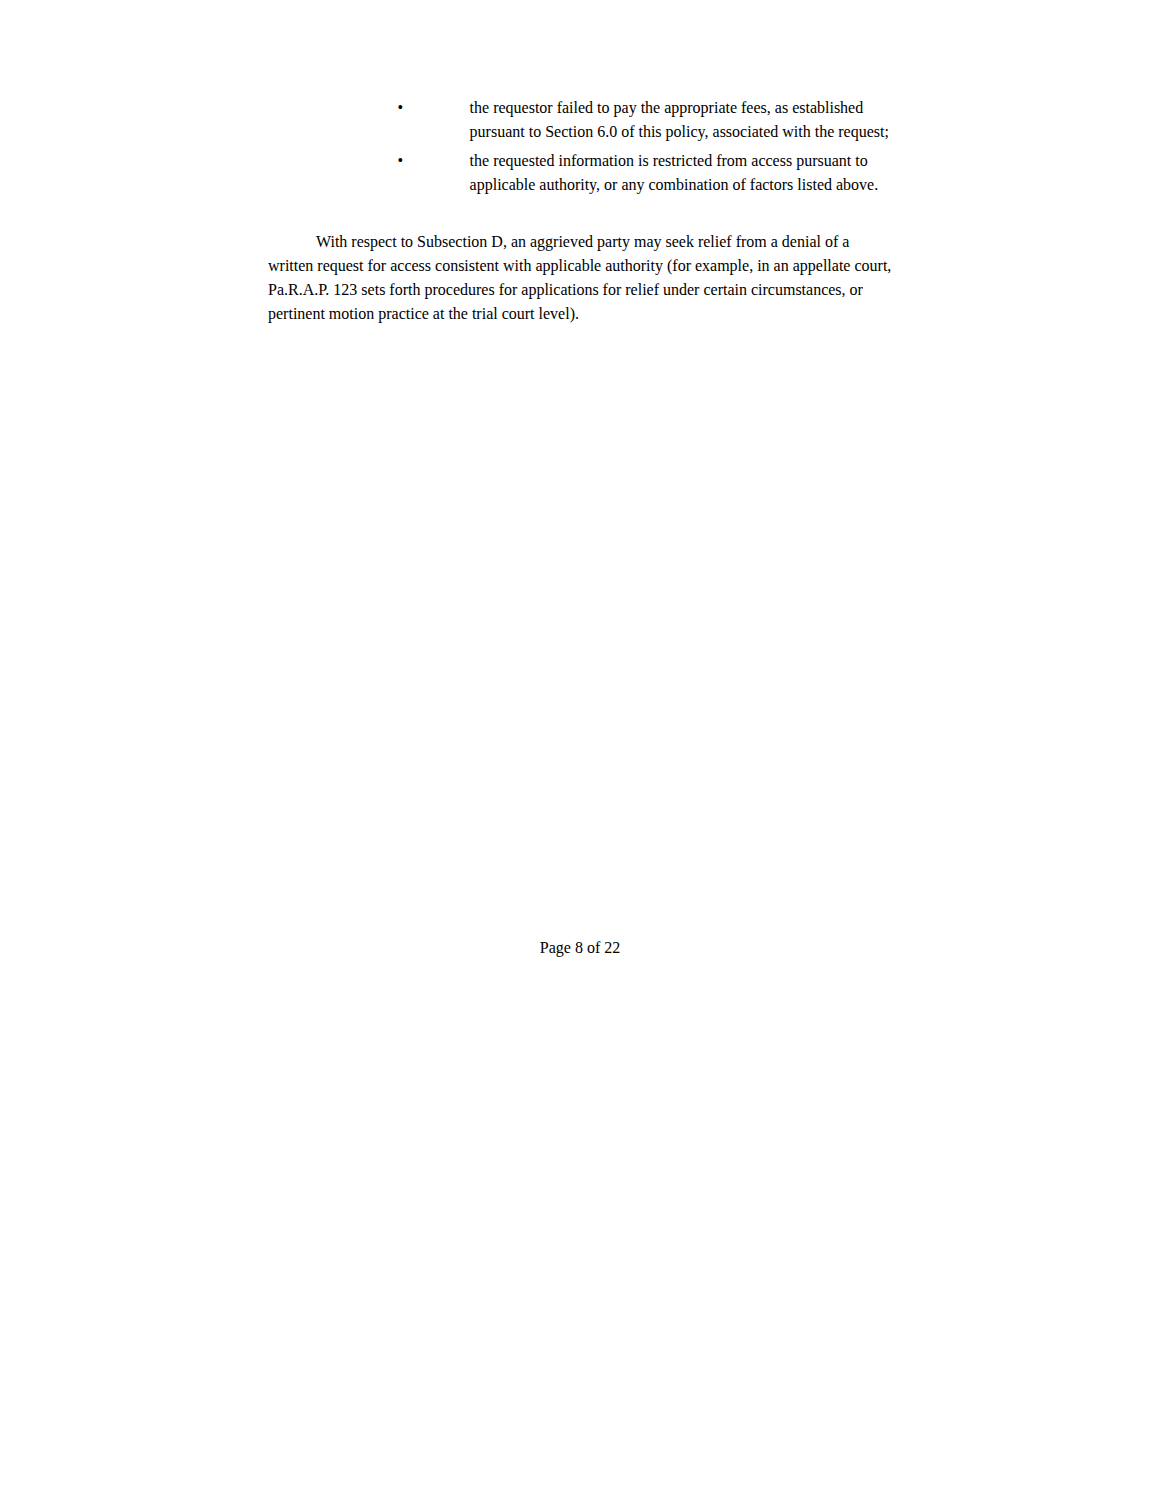the requestor failed to pay the appropriate fees, as established pursuant to Section 6.0 of this policy, associated with the request;
the requested information is restricted from access pursuant to applicable authority, or any combination of factors listed above.
With respect to Subsection D, an aggrieved party may seek relief from a denial of a written request for access consistent with applicable authority (for example, in an appellate court, Pa.R.A.P. 123 sets forth procedures for applications for relief under certain circumstances, or pertinent motion practice at the trial court level).
Page 8 of 22